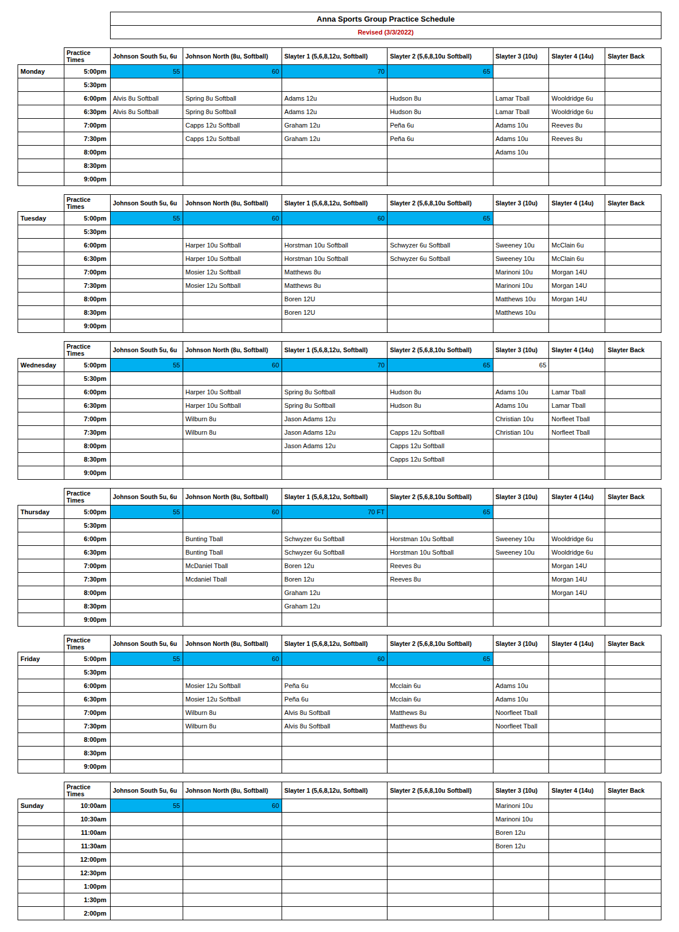| | | Anna Sports Group Practice Schedule |
| | | Revised (3/3/2022) |
| | Practice Times | Johnson South 5u, 6u | Johnson North (8u, Softball) | Slayter 1 (5,6,8,12u, Softball) | Slayter 2 (5,6,8,10u Softball) | Slayter 3 (10u) | Slayter 4 (14u) | Slayter Back |
| Monday | 5:00pm | 55 | 60 | 70 | 65 | | | |
| | 5:30pm | | | | | | | |
| | 6:00pm | Alvis 8u Softball | Spring 8u Softball | Adams 12u | Hudson 8u | Lamar Tball | Wooldridge 6u | |
| | 6:30pm | Alvis 8u Softball | Spring 8u Softball | Adams 12u | Hudson 8u | Lamar Tball | Wooldridge 6u | |
| | 7:00pm | | Capps 12u Softball | Graham 12u | Peña 6u | Adams 10u | Reeves 8u | |
| | 7:30pm | | Capps 12u Softball | Graham 12u | Peña 6u | Adams 10u | Reeves 8u | |
| | 8:00pm | | | | | Adams 10u | | |
| | 8:30pm | | | | | | | |
| | 9:00pm | | | | | | | |
| | Practice Times | Johnson South 5u, 6u | Johnson North (8u, Softball) | Slayter 1 (5,6,8,12u, Softball) | Slayter 2 (5,6,8,10u Softball) | Slayter 3 (10u) | Slayter 4 (14u) | Slayter Back |
| Tuesday | 5:00pm | 55 | 60 | 60 | 65 | | | |
| | 5:30pm | | | | | | | |
| | 6:00pm | | Harper 10u Softball | Horstman 10u Softball | Schwyzer 6u Softball | Sweeney 10u | McClain 6u | |
| | 6:30pm | | Harper 10u Softball | Horstman 10u Softball | Schwyzer 6u Softball | Sweeney 10u | McClain 6u | |
| | 7:00pm | | Mosier 12u Softball | Matthews 8u | | Marinoni 10u | Morgan 14U | |
| | 7:30pm | | Mosier 12u Softball | Matthews 8u | | Marinoni 10u | Morgan 14U | |
| | 8:00pm | | | Boren 12U | | Matthews 10u | Morgan 14U | |
| | 8:30pm | | | Boren 12U | | Matthews 10u | | |
| | 9:00pm | | | | | | | |
| | Practice Times | Johnson South 5u, 6u | Johnson North (8u, Softball) | Slayter 1 (5,6,8,12u, Softball) | Slayter 2 (5,6,8,10u Softball) | Slayter 3 (10u) | Slayter 4 (14u) | Slayter Back |
| Wednesday | 5:00pm | 55 | 60 | 70 | 65 | 65 | | |
| | 5:30pm | | | | | | | |
| | 6:00pm | | Harper 10u Softball | Spring 8u Softball | Hudson 8u | Adams 10u | Lamar Tball | |
| | 6:30pm | | Harper 10u Softball | Spring 8u Softball | Hudson 8u | Adams 10u | Lamar Tball | |
| | 7:00pm | | Wilburn 8u | Jason Adams 12u | | Christian 10u | Norfleet Tball | |
| | 7:30pm | | Wilburn 8u | Jason Adams 12u | Capps 12u Softball | Christian 10u | Norfleet Tball | |
| | 8:00pm | | | Jason Adams 12u | Capps 12u Softball | | | |
| | 8:30pm | | | | Capps 12u Softball | | | |
| | 9:00pm | | | | | | | |
| | Practice Times | Johnson South 5u, 6u | Johnson North (8u, Softball) | Slayter 1 (5,6,8,12u, Softball) | Slayter 2 (5,6,8,10u Softball) | Slayter 3 (10u) | Slayter 4 (14u) | Slayter Back |
| Thursday | 5:00pm | 55 | 60 | 70 FT | 65 | | | |
| | 5:30pm | | | | | | | |
| | 6:00pm | | Bunting Tball | Schwyzer 6u Softball | Horstman 10u Softball | Sweeney 10u | Wooldridge 6u | |
| | 6:30pm | | Bunting Tball | Schwyzer 6u Softball | Horstman 10u Softball | Sweeney 10u | Wooldridge 6u | |
| | 7:00pm | | McDaniel Tball | Boren 12u | Reeves 8u | | Morgan 14U | |
| | 7:30pm | | Mcdaniel Tball | Boren 12u | Reeves 8u | | Morgan 14U | |
| | 8:00pm | | | Graham 12u | | | Morgan 14U | |
| | 8:30pm | | | Graham 12u | | | | |
| | 9:00pm | | | | | | | |
| | Practice Times | Johnson South 5u, 6u | Johnson North (8u, Softball) | Slayter 1 (5,6,8,12u, Softball) | Slayter 2 (5,6,8,10u Softball) | Slayter 3 (10u) | Slayter 4 (14u) | Slayter Back |
| Friday | 5:00pm | 55 | 60 | 60 | 65 | | | |
| | 5:30pm | | | | | | | |
| | 6:00pm | | Mosier 12u Softball | Peña 6u | Mcclain 6u | Adams 10u | | |
| | 6:30pm | | Mosier 12u Softball | Peña 6u | Mcclain 6u | Adams 10u | | |
| | 7:00pm | | Wilburn 8u | Alvis 8u Softball | Matthews 8u | Noorfleet Tball | | |
| | 7:30pm | | Wilburn 8u | Alvis 8u Softball | Matthews 8u | Noorfleet Tball | | |
| | 8:00pm | | | | | | | |
| | 8:30pm | | | | | | | |
| | 9:00pm | | | | | | | |
| | Practice Times | Johnson South 5u, 6u | Johnson North (8u, Softball) | Slayter 1 (5,6,8,12u, Softball) | Slayter 2 (5,6,8,10u Softball) | Slayter 3 (10u) | Slayter 4 (14u) | Slayter Back |
| Sunday | 10:00am | 55 | 60 | | | Marinoni 10u | | |
| | 10:30am | | | | | Marinoni 10u | | |
| | 11:00am | | | | | Boren 12u | | |
| | 11:30am | | | | | Boren 12u | | |
| | 12:00pm | | | | | | | |
| | 12:30pm | | | | | | | |
| | 1:00pm | | | | | | | |
| | 1:30pm | | | | | | | |
| | 2:00pm | | | | | | | |